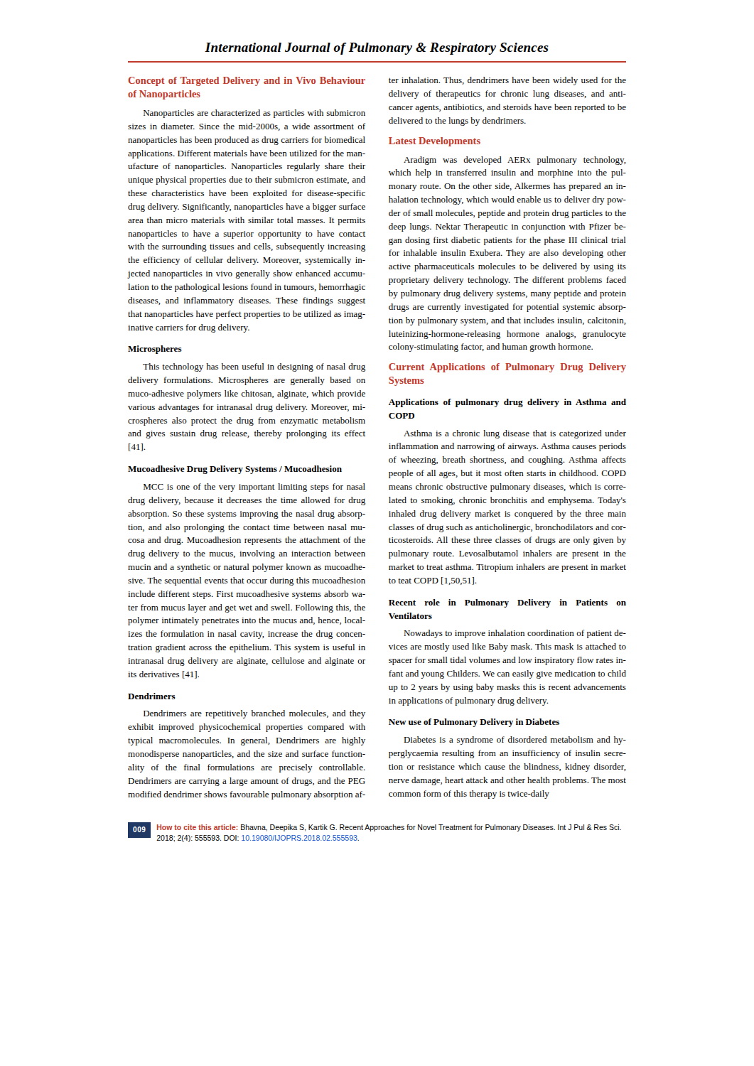International Journal of Pulmonary & Respiratory Sciences
Concept of Targeted Delivery and in Vivo Behaviour of Nanoparticles
Nanoparticles are characterized as particles with submicron sizes in diameter. Since the mid-2000s, a wide assortment of nanoparticles has been produced as drug carriers for biomedical applications. Different materials have been utilized for the manufacture of nanoparticles. Nanoparticles regularly share their unique physical properties due to their submicron estimate, and these characteristics have been exploited for disease-specific drug delivery. Significantly, nanoparticles have a bigger surface area than micro materials with similar total masses. It permits nanoparticles to have a superior opportunity to have contact with the surrounding tissues and cells, subsequently increasing the efficiency of cellular delivery. Moreover, systemically injected nanoparticles in vivo generally show enhanced accumulation to the pathological lesions found in tumours, hemorrhagic diseases, and inflammatory diseases. These findings suggest that nanoparticles have perfect properties to be utilized as imaginative carriers for drug delivery.
Microspheres
This technology has been useful in designing of nasal drug delivery formulations. Microspheres are generally based on muco-adhesive polymers like chitosan, alginate, which provide various advantages for intranasal drug delivery. Moreover, microspheres also protect the drug from enzymatic metabolism and gives sustain drug release, thereby prolonging its effect [41].
Mucoadhesive Drug Delivery Systems / Mucoadhesion
MCC is one of the very important limiting steps for nasal drug delivery, because it decreases the time allowed for drug absorption. So these systems improving the nasal drug absorption, and also prolonging the contact time between nasal mucosa and drug. Mucoadhesion represents the attachment of the drug delivery to the mucus, involving an interaction between mucin and a synthetic or natural polymer known as mucoadhesive. The sequential events that occur during this mucoadhesion include different steps. First mucoadhesive systems absorb water from mucus layer and get wet and swell. Following this, the polymer intimately penetrates into the mucus and, hence, localizes the formulation in nasal cavity, increase the drug concentration gradient across the epithelium. This system is useful in intranasal drug delivery are alginate, cellulose and alginate or its derivatives [41].
Dendrimers
Dendrimers are repetitively branched molecules, and they exhibit improved physicochemical properties compared with typical macromolecules. In general, Dendrimers are highly monodisperse nanoparticles, and the size and surface functionality of the final formulations are precisely controllable. Dendrimers are carrying a large amount of drugs, and the PEG modified dendrimer shows favourable pulmonary absorption after inhalation. Thus, dendrimers have been widely used for the delivery of therapeutics for chronic lung diseases, and anticancer agents, antibiotics, and steroids have been reported to be delivered to the lungs by dendrimers.
Latest Developments
Aradigm was developed AERx pulmonary technology, which help in transferred insulin and morphine into the pulmonary route. On the other side, Alkermes has prepared an inhalation technology, which would enable us to deliver dry powder of small molecules, peptide and protein drug particles to the deep lungs. Nektar Therapeutic in conjunction with Pfizer began dosing first diabetic patients for the phase III clinical trial for inhalable insulin Exubera. They are also developing other active pharmaceuticals molecules to be delivered by using its proprietary delivery technology. The different problems faced by pulmonary drug delivery systems, many peptide and protein drugs are currently investigated for potential systemic absorption by pulmonary system, and that includes insulin, calcitonin, luteinizing-hormone-releasing hormone analogs, granulocyte colony-stimulating factor, and human growth hormone.
Current Applications of Pulmonary Drug Delivery Systems
Applications of pulmonary drug delivery in Asthma and COPD
Asthma is a chronic lung disease that is categorized under inflammation and narrowing of airways. Asthma causes periods of wheezing, breath shortness, and coughing. Asthma affects people of all ages, but it most often starts in childhood. COPD means chronic obstructive pulmonary diseases, which is correlated to smoking, chronic bronchitis and emphysema. Today's inhaled drug delivery market is conquered by the three main classes of drug such as anticholinergic, bronchodilators and corticosteroids. All these three classes of drugs are only given by pulmonary route. Levosalbutamol inhalers are present in the market to treat asthma. Titropium inhalers are present in market to teat COPD [1,50,51].
Recent role in Pulmonary Delivery in Patients on Ventilators
Nowadays to improve inhalation coordination of patient devices are mostly used like Baby mask. This mask is attached to spacer for small tidal volumes and low inspiratory flow rates infant and young Childers. We can easily give medication to child up to 2 years by using baby masks this is recent advancements in applications of pulmonary drug delivery.
New use of Pulmonary Delivery in Diabetes
Diabetes is a syndrome of disordered metabolism and hyperglycaemia resulting from an insufficiency of insulin secretion or resistance which cause the blindness, kidney disorder, nerve damage, heart attack and other health problems. The most common form of this therapy is twice-daily
009
How to cite this article: Bhavna, Deepika S, Kartik G. Recent Approaches for Novel Treatment for Pulmonary Diseases. Int J Pul & Res Sci. 2018; 2(4): 555593. DOI: 10.19080/IJOPRS.2018.02.555593.